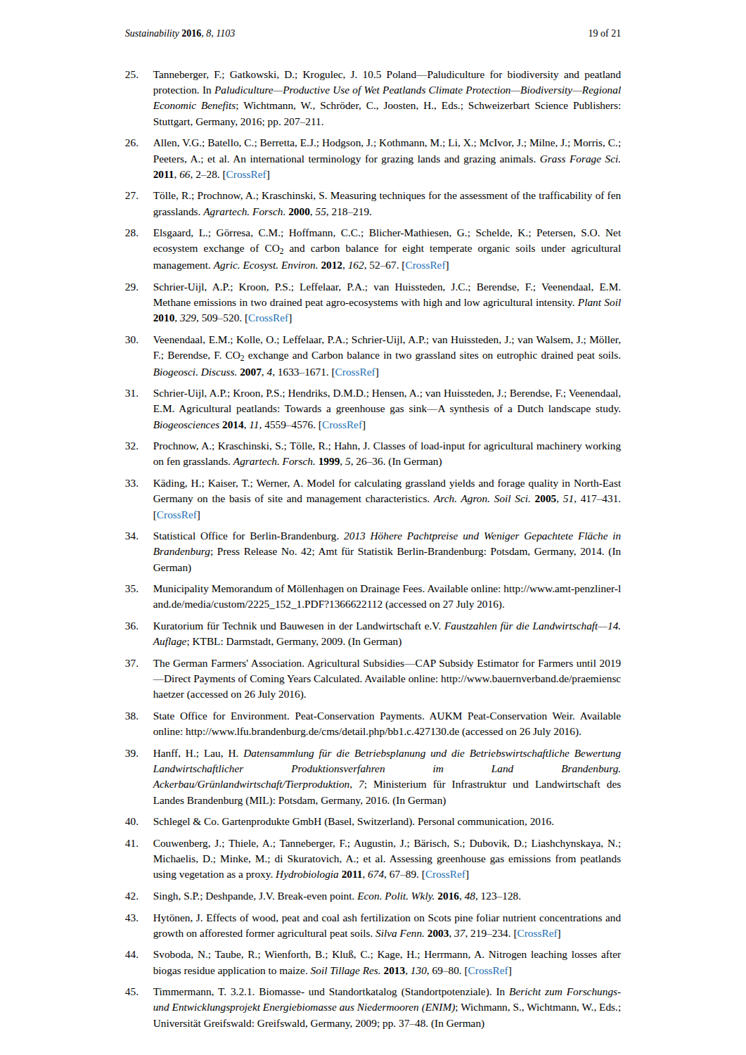Sustainability 2016, 8, 1103 19 of 21
Tanneberger, F.; Gatkowski, D.; Krogulec, J. 10.5 Poland—Paludiculture for biodiversity and peatland protection. In Paludiculture—Productive Use of Wet Peatlands Climate Protection—Biodiversity—Regional Economic Benefits; Wichtmann, W., Schröder, C., Joosten, H., Eds.; Schweizerbart Science Publishers: Stuttgart, Germany, 2016; pp. 207–211.
Allen, V.G.; Batello, C.; Berretta, E.J.; Hodgson, J.; Kothmann, M.; Li, X.; McIvor, J.; Milne, J.; Morris, C.; Peeters, A.; et al. An international terminology for grazing lands and grazing animals. Grass Forage Sci. 2011, 66, 2–28. [CrossRef]
Tölle, R.; Prochnow, A.; Kraschinski, S. Measuring techniques for the assessment of the trafficability of fen grasslands. Agrartech. Forsch. 2000, 55, 218–219.
Elsgaard, L.; Görresa, C.M.; Hoffmann, C.C.; Blicher-Mathiesen, G.; Schelde, K.; Petersen, S.O. Net ecosystem exchange of CO2 and carbon balance for eight temperate organic soils under agricultural management. Agric. Ecosyst. Environ. 2012, 162, 52–67. [CrossRef]
Schrier-Uijl, A.P.; Kroon, P.S.; Leffelaar, P.A.; van Huissteden, J.C.; Berendse, F.; Veenendaal, E.M. Methane emissions in two drained peat agro-ecosystems with high and low agricultural intensity. Plant Soil 2010, 329, 509–520. [CrossRef]
Veenendaal, E.M.; Kolle, O.; Leffelaar, P.A.; Schrier-Uijl, A.P.; van Huissteden, J.; van Walsem, J.; Möller, F.; Berendse, F. CO2 exchange and Carbon balance in two grassland sites on eutrophic drained peat soils. Biogeosci. Discuss. 2007, 4, 1633–1671. [CrossRef]
Schrier-Uijl, A.P.; Kroon, P.S.; Hendriks, D.M.D.; Hensen, A.; van Huissteden, J.; Berendse, F.; Veenendaal, E.M. Agricultural peatlands: Towards a greenhouse gas sink—A synthesis of a Dutch landscape study. Biogeosciences 2014, 11, 4559–4576. [CrossRef]
Prochnow, A.; Kraschinski, S.; Tölle, R.; Hahn, J. Classes of load-input for agricultural machinery working on fen grasslands. Agrartech. Forsch. 1999, 5, 26–36. (In German)
Käding, H.; Kaiser, T.; Werner, A. Model for calculating grassland yields and forage quality in North-East Germany on the basis of site and management characteristics. Arch. Agron. Soil Sci. 2005, 51, 417–431. [CrossRef]
Statistical Office for Berlin-Brandenburg. 2013 Höhere Pachtpreise und Weniger Gepachtete Fläche in Brandenburg; Press Release No. 42; Amt für Statistik Berlin-Brandenburg: Potsdam, Germany, 2014. (In German)
Municipality Memorandum of Möllenhagen on Drainage Fees. Available online: http://www.amt-penzliner-land.de/media/custom/2225_152_1.PDF?1366622112 (accessed on 27 July 2016).
Kuratorium für Technik und Bauwesen in der Landwirtschaft e.V. Faustzahlen für die Landwirtschaft—14. Auflage; KTBL: Darmstadt, Germany, 2009. (In German)
The German Farmers' Association. Agricultural Subsidies—CAP Subsidy Estimator for Farmers until 2019—Direct Payments of Coming Years Calculated. Available online: http://www.bauernverband.de/praemienschaetzer (accessed on 26 July 2016).
State Office for Environment. Peat-Conservation Payments. AUKM Peat-Conservation Weir. Available online: http://www.lfu.brandenburg.de/cms/detail.php/bb1.c.427130.de (accessed on 26 July 2016).
Hanff, H.; Lau, H. Datensammlung für die Betriebsplanung und die Betriebswirtschaftliche Bewertung Landwirtschaftlicher Produktionsverfahren im Land Brandenburg. Ackerbau/Grünlandwirtschaft/Tierproduktion, 7; Ministerium für Infrastruktur und Landwirtschaft des Landes Brandenburg (MIL): Potsdam, Germany, 2016. (In German)
Schlegel & Co. Gartenprodukte GmbH (Basel, Switzerland). Personal communication, 2016.
Couwenberg, J.; Thiele, A.; Tanneberger, F.; Augustin, J.; Bärisch, S.; Dubovik, D.; Liashchynskaya, N.; Michaelis, D.; Minke, M.; di Skuratovich, A.; et al. Assessing greenhouse gas emissions from peatlands using vegetation as a proxy. Hydrobiologia 2011, 674, 67–89. [CrossRef]
Singh, S.P.; Deshpande, J.V. Break-even point. Econ. Polit. Wkly. 2016, 48, 123–128.
Hytönen, J. Effects of wood, peat and coal ash fertilization on Scots pine foliar nutrient concentrations and growth on afforested former agricultural peat soils. Silva Fenn. 2003, 37, 219–234. [CrossRef]
Svoboda, N.; Taube, R.; Wienforth, B.; Kluß, C.; Kage, H.; Herrmann, A. Nitrogen leaching losses after biogas residue application to maize. Soil Tillage Res. 2013, 130, 69–80. [CrossRef]
Timmermann, T. 3.2.1. Biomasse- und Standortkatalog (Standortpotenziale). In Bericht zum Forschungs-und Entwicklungsprojekt Energiebiomasse aus Niedermooren (ENIM); Wichmann, S., Wichtmann, W., Eds.; Universität Greifswald: Greifswald, Germany, 2009; pp. 37–48. (In German)